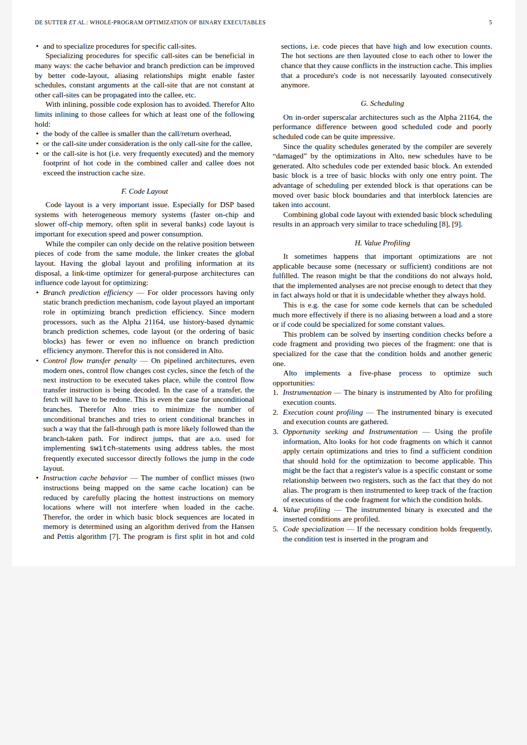De Sutter et al.: Whole-program optimization of binary executables 5
and to specialize procedures for specific call-sites.
Specializing procedures for specific call-sites can be beneficial in many ways: the cache behavior and branch prediction can be improved by better code-layout, aliasing relationships might enable faster schedules, constant arguments at the call-site that are not constant at other call-sites can be propagated into the callee, etc.
With inlining, possible code explosion has to avoided. Therefor Alto limits inlining to those callees for which at least one of the following hold:
the body of the callee is smaller than the call/return overhead,
or the call-site under consideration is the only call-site for the callee,
or the call-site is hot (i.e. very frequently executed) and the memory footprint of hot code in the combined caller and callee does not exceed the instruction cache size.
F. Code Layout
Code layout is a very important issue. Especially for DSP based systems with heterogeneous memory systems (faster on-chip and slower off-chip memory, often split in several banks) code layout is important for execution speed and power consumption.
While the compiler can only decide on the relative position between pieces of code from the same module, the linker creates the global layout. Having the global layout and profiling information at its disposal, a link-time optimizer for general-purpose architectures can influence code layout for optimizing:
Branch prediction efficiency — For older processors having only static branch prediction mechanism, code layout played an important role in optimizing branch prediction efficiency. Since modern processors, such as the Alpha 21164, use history-based dynamic branch prediction schemes, code layout (or the ordering of basic blocks) has fewer or even no influence on branch prediction efficiency anymore. Therefor this is not considered in Alto.
Control flow transfer penalty — On pipelined architectures, even modern ones, control flow changes cost cycles, since the fetch of the next instruction to be executed takes place, while the control flow transfer instruction is being decoded. In the case of a transfer, the fetch will have to be redone. This is even the case for unconditional branches. Therefor Alto tries to minimize the number of unconditional branches and tries to orient conditional branches in such a way that the fall-through path is more likely followed than the branch-taken path. For indirect jumps, that are a.o. used for implementing switch-statements using address tables, the most frequently executed successor directly follows the jump in the code layout.
Instruction cache behavior — The number of conflict misses (two instructions being mapped on the same cache location) can be reduced by carefully placing the hottest instructions on memory locations where will not interfere when loaded in the cache. Therefor, the order in which basic block sequences are located in memory is determined using an algorithm derived from the Hansen and Pettis algorithm [7]. The program is first split in hot and cold sections, i.e. code pieces that have high and low execution counts. The hot sections are then layouted close to each other to lower the chance that they cause conflicts in the instruction cache. This implies that a procedure's code is not necessarily layouted consecutively anymore.
G. Scheduling
On in-order superscalar architectures such as the Alpha 21164, the performance difference between good scheduled code and poorly scheduled code can be quite impressive.
Since the quality schedules generated by the compiler are severely “damaged” by the optimizations in Alto, new schedules have to be generated. Alto schedules code per extended basic block. An extended basic block is a tree of basic blocks with only one entry point. The advantage of scheduling per extended block is that operations can be moved over basic block boundaries and that interblock latencies are taken into account.
Combining global code layout with extended basic block scheduling results in an approach very similar to trace scheduling [8], [9].
H. Value Profiling
It sometimes happens that important optimizations are not applicable because some (necessary or sufficient) conditions are not fulfilled. The reason might be that the conditions do not always hold, that the implemented analyses are not precise enough to detect that they in fact always hold or that it is undecidable whether they always hold.
This is e.g. the case for some code kernels that can be scheduled much more effectively if there is no aliasing between a load and a store or if code could be specialized for some constant values.
This problem can be solved by inserting condition checks before a code fragment and providing two pieces of the fragment: one that is specialized for the case that the condition holds and another generic one.
Alto implements a five-phase process to optimize such opportunities:
Instrumentation — The binary is instrumented by Alto for profiling execution counts.
Execution count profiling — The instrumented binary is executed and execution counts are gathered.
Opportunity seeking and Instrumentation — Using the profile information, Alto looks for hot code fragments on which it cannot apply certain optimizations and tries to find a sufficient condition that should hold for the optimization to become applicable. This might be the fact that a register's value is a specific constant or some relationship between two registers, such as the fact that they do not alias. The program is then instrumented to keep track of the fraction of executions of the code fragment for which the condition holds.
Value profiling — The instrumented binary is executed and the inserted conditions are profiled.
Code specialization — If the necessary condition holds frequently, the condition test is inserted in the program and